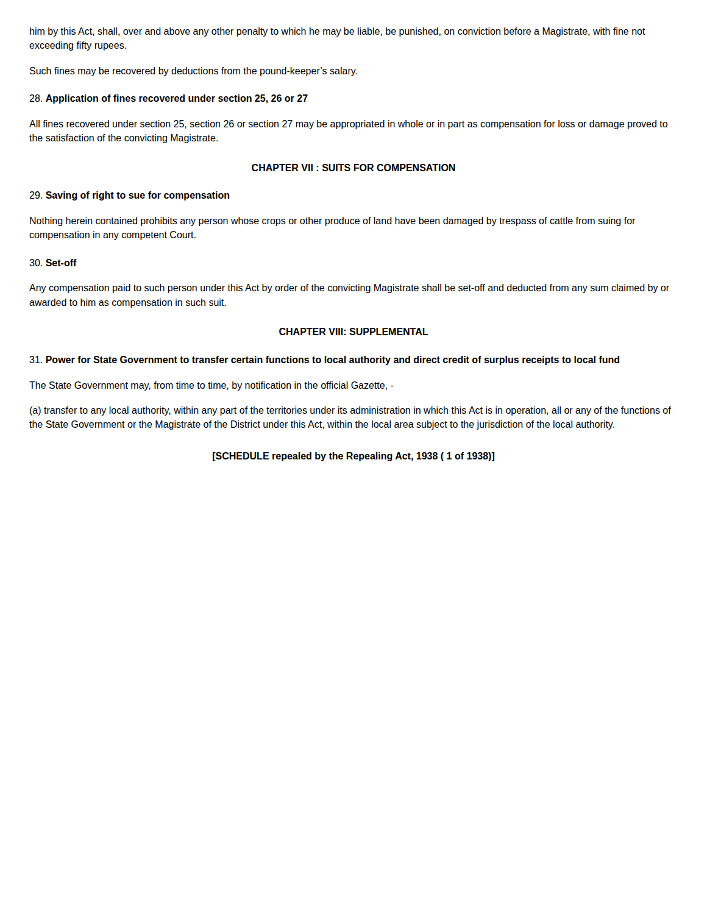him by this Act, shall, over and above any other penalty to which he may be liable, be punished, on conviction before a Magistrate, with fine not exceeding fifty rupees.
Such fines may be recovered by deductions from the pound-keeper’s salary.
28. Application of fines recovered under section 25, 26 or 27
All fines recovered under section 25, section 26 or section 27 may be appropriated in whole or in part as compensation for loss or damage proved to the satisfaction of the convicting Magistrate.
CHAPTER VII : SUITS FOR COMPENSATION
29. Saving of right to sue for compensation
Nothing herein contained prohibits any person whose crops or other produce of land have been damaged by trespass of cattle from suing for compensation in any competent Court.
30. Set-off
Any compensation paid to such person under this Act by order of the convicting Magistrate shall be set-off and deducted from any sum claimed by or awarded to him as compensation in such suit.
CHAPTER VIII: SUPPLEMENTAL
31. Power for State Government to transfer certain functions to local authority and direct credit of surplus receipts to local fund
The State Government may, from time to time, by notification in the official Gazette, -
(a) transfer to any local authority, within any part of the territories under its administration in which this Act is in operation, all or any of the functions of the State Government or the Magistrate of the District under this Act, within the local area subject to the jurisdiction of the local authority.
[SCHEDULE repealed by the Repealing Act, 1938 ( 1 of 1938)]